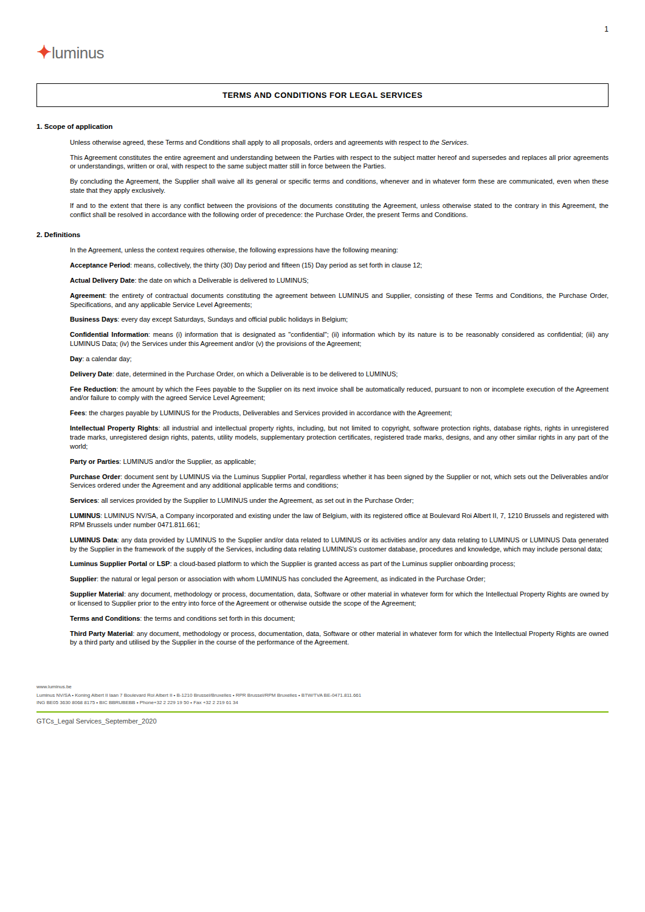1
✦luminus
TERMS AND CONDITIONS FOR LEGAL SERVICES
1. Scope of application
Unless otherwise agreed, these Terms and Conditions shall apply to all proposals, orders and agreements with respect to the Services.
This Agreement constitutes the entire agreement and understanding between the Parties with respect to the subject matter hereof and supersedes and replaces all prior agreements or understandings, written or oral, with respect to the same subject matter still in force between the Parties.
By concluding the Agreement, the Supplier shall waive all its general or specific terms and conditions, whenever and in whatever form these are communicated, even when these state that they apply exclusively.
If and to the extent that there is any conflict between the provisions of the documents constituting the Agreement, unless otherwise stated to the contrary in this Agreement, the conflict shall be resolved in accordance with the following order of precedence: the Purchase Order, the present Terms and Conditions.
2. Definitions
In the Agreement, unless the context requires otherwise, the following expressions have the following meaning:
Acceptance Period: means, collectively, the thirty (30) Day period and fifteen (15) Day period as set forth in clause 12;
Actual Delivery Date: the date on which a Deliverable is delivered to LUMINUS;
Agreement: the entirety of contractual documents constituting the agreement between LUMINUS and Supplier, consisting of these Terms and Conditions, the Purchase Order, Specifications, and any applicable Service Level Agreements;
Business Days: every day except Saturdays, Sundays and official public holidays in Belgium;
Confidential Information: means (i) information that is designated as "confidential"; (ii) information which by its nature is to be reasonably considered as confidential; (iii) any LUMINUS Data; (iv) the Services under this Agreement and/or (v) the provisions of the Agreement;
Day: a calendar day;
Delivery Date: date, determined in the Purchase Order, on which a Deliverable is to be delivered to LUMINUS;
Fee Reduction: the amount by which the Fees payable to the Supplier on its next invoice shall be automatically reduced, pursuant to non or incomplete execution of the Agreement and/or failure to comply with the agreed Service Level Agreement;
Fees: the charges payable by LUMINUS for the Products, Deliverables and Services provided in accordance with the Agreement;
Intellectual Property Rights: all industrial and intellectual property rights, including, but not limited to copyright, software protection rights, database rights, rights in unregistered trade marks, unregistered design rights, patents, utility models, supplementary protection certificates, registered trade marks, designs, and any other similar rights in any part of the world;
Party or Parties: LUMINUS and/or the Supplier, as applicable;
Purchase Order: document sent by LUMINUS via the Luminus Supplier Portal, regardless whether it has been signed by the Supplier or not, which sets out the Deliverables and/or Services ordered under the Agreement and any additional applicable terms and conditions;
Services: all services provided by the Supplier to LUMINUS under the Agreement, as set out in the Purchase Order;
LUMINUS: LUMINUS NV/SA, a Company incorporated and existing under the law of Belgium, with its registered office at Boulevard Roi Albert II, 7, 1210 Brussels and registered with RPM Brussels under number 0471.811.661;
LUMINUS Data: any data provided by LUMINUS to the Supplier and/or data related to LUMINUS or its activities and/or any data relating to LUMINUS or LUMINUS Data generated by the Supplier in the framework of the supply of the Services, including data relating LUMINUS's customer database, procedures and knowledge, which may include personal data;
Luminus Supplier Portal or LSP: a cloud-based platform to which the Supplier is granted access as part of the Luminus supplier onboarding process;
Supplier: the natural or legal person or association with whom LUMINUS has concluded the Agreement, as indicated in the Purchase Order;
Supplier Material: any document, methodology or process, documentation, data, Software or other material in whatever form for which the Intellectual Property Rights are owned by or licensed to Supplier prior to the entry into force of the Agreement or otherwise outside the scope of the Agreement;
Terms and Conditions: the terms and conditions set forth in this document;
Third Party Material: any document, methodology or process, documentation, data, Software or other material in whatever form for which the Intellectual Property Rights are owned by a third party and utilised by the Supplier in the course of the performance of the Agreement.
www.luminus.be
Luminus NV/SA • Koning Albert II laan 7 Boulevard Roi Albert II • B-1210 Brussel/Bruxelles • RPR Brussel/RPM Bruxelles • BTW/TVA BE-0471.811.661
ING BE05 3630 8068 8175 • BIC BBRUBEBB • Phone+32 2 229 19 50 • Fax +32 2 219 61 34
GTCs_Legal Services_September_2020